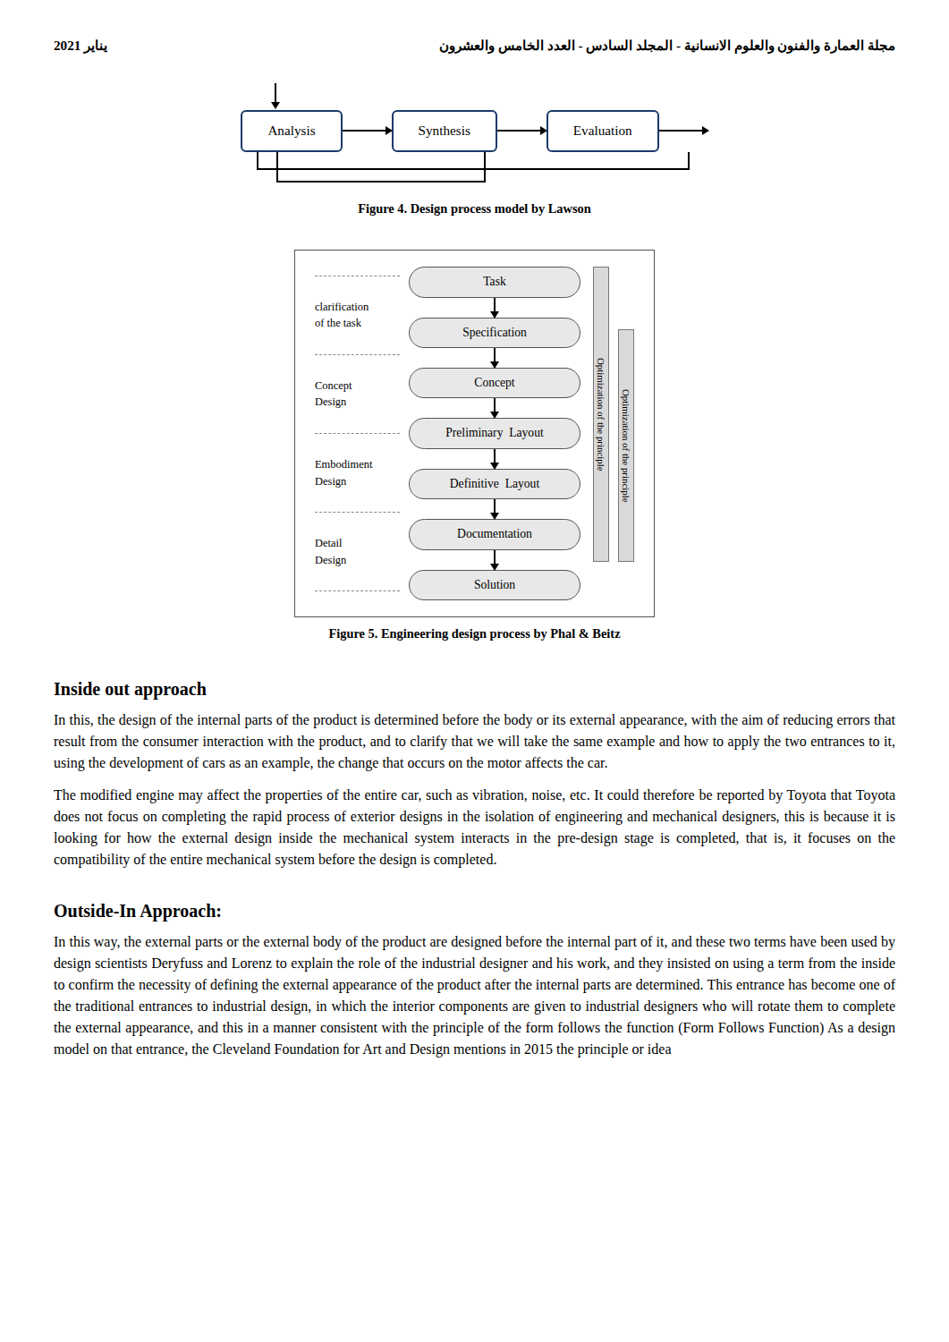يناير 2021
مجلة العمارة والفنون والعلوم الانسانية - المجلد السادس - العدد الخامس والعشرون
Analysis
Synthesis
Evaluation
Figure 4. Design process model by Lawson
clarification
of the task
Concept
Design
Embodiment
Design
Detail
Design
Task
Specification
Concept
Preliminary Layout
Definitive Layout
Documentation
Solution
Optimization of the principle
Optimization of the principle
Figure 5. Engineering design process by Phal & Beitz
Inside out approach
In this, the design of the internal parts of the product is determined before the body or its external appearance, with the aim of reducing errors that result from the consumer interaction with the product, and to clarify that we will take the same example and how to apply the two entrances to it, using the development of cars as an example, the change that occurs on the motor affects the car.
The modified engine may affect the properties of the entire car, such as vibration, noise, etc. It could therefore be reported by Toyota that Toyota does not focus on completing the rapid process of exterior designs in the isolation of engineering and mechanical designers, this is because it is looking for how the external design inside the mechanical system interacts in the pre-design stage is completed, that is, it focuses on the compatibility of the entire mechanical system before the design is completed.
Outside-In Approach:
In this way, the external parts or the external body of the product are designed before the internal part of it, and these two terms have been used by design scientists Deryfuss and Lorenz to explain the role of the industrial designer and his work, and they insisted on using a term from the inside to confirm the necessity of defining the external appearance of the product after the internal parts are determined. This entrance has become one of the traditional entrances to industrial design, in which the interior components are given to industrial designers who will rotate them to complete the external appearance, and this in a manner consistent with the principle of the form follows the function (Form Follows Function) As a design model on that entrance, the Cleveland Foundation for Art and Design mentions in 2015 the principle or idea